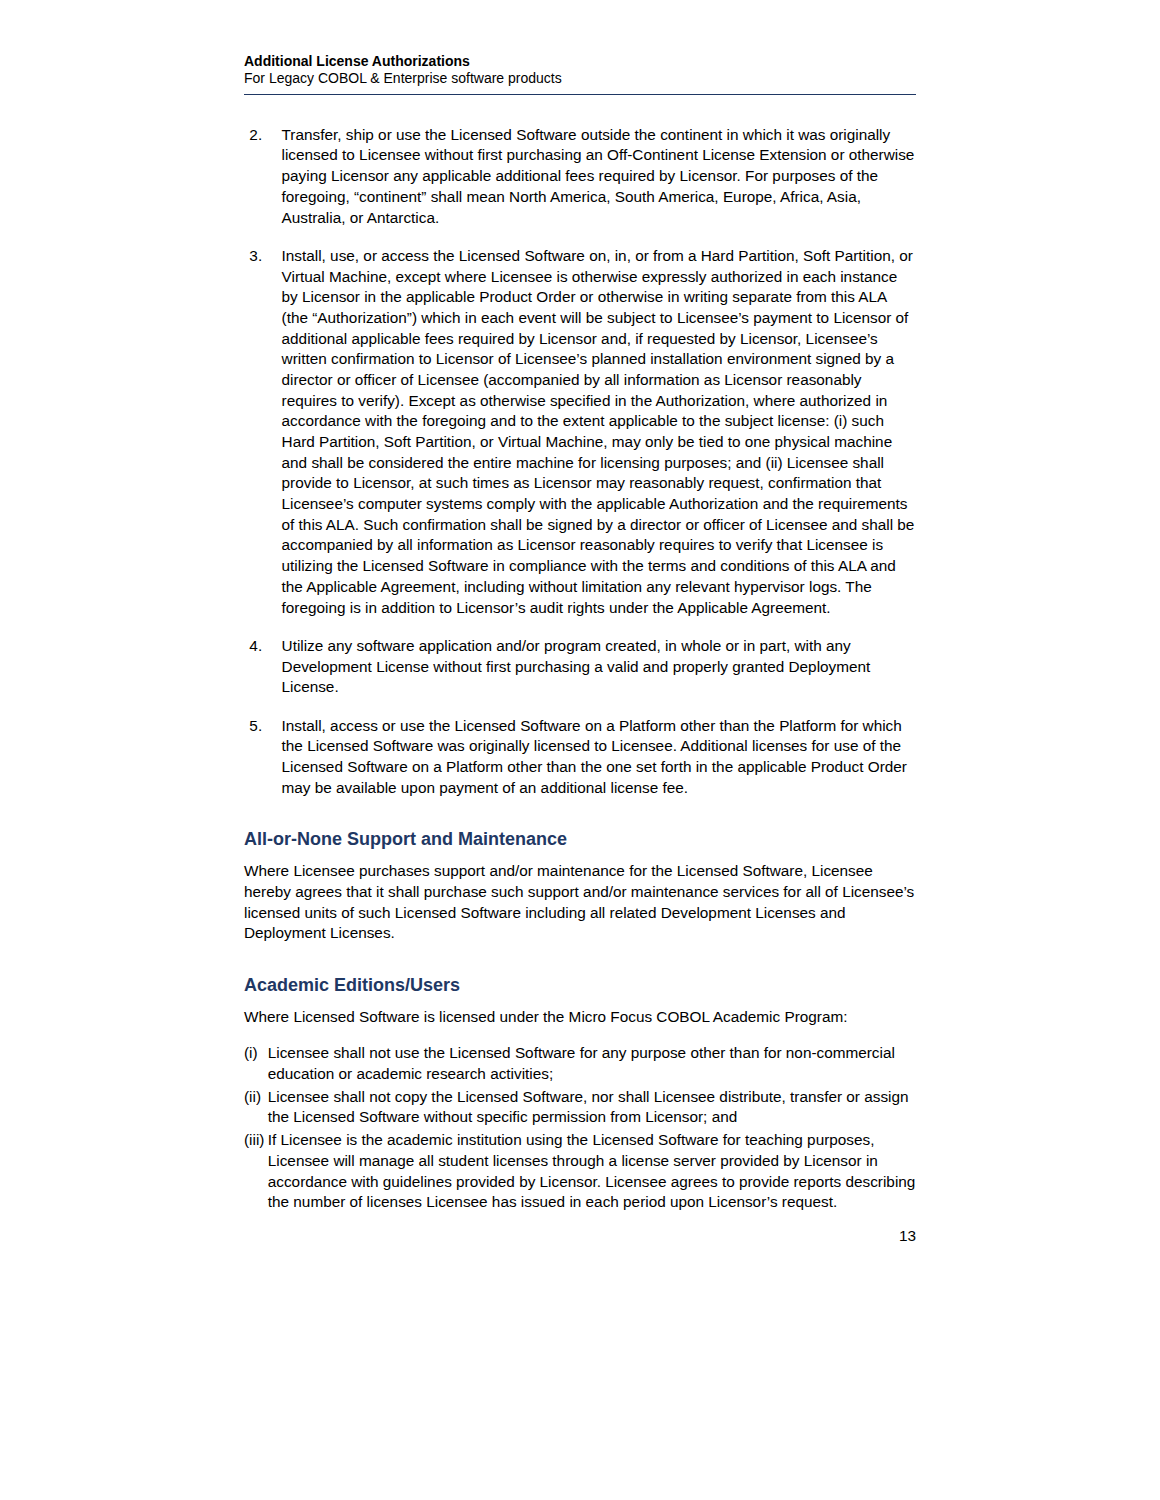Additional License Authorizations
For Legacy COBOL & Enterprise software products
2. Transfer, ship or use the Licensed Software outside the continent in which it was originally licensed to Licensee without first purchasing an Off-Continent License Extension or otherwise paying Licensor any applicable additional fees required by Licensor. For purposes of the foregoing, “continent” shall mean North America, South America, Europe, Africa, Asia, Australia, or Antarctica.
3. Install, use, or access the Licensed Software on, in, or from a Hard Partition, Soft Partition, or Virtual Machine, except where Licensee is otherwise expressly authorized in each instance by Licensor in the applicable Product Order or otherwise in writing separate from this ALA (the “Authorization”) which in each event will be subject to Licensee’s payment to Licensor of additional applicable fees required by Licensor and, if requested by Licensor, Licensee’s written confirmation to Licensor of Licensee’s planned installation environment signed by a director or officer of Licensee (accompanied by all information as Licensor reasonably requires to verify). Except as otherwise specified in the Authorization, where authorized in accordance with the foregoing and to the extent applicable to the subject license: (i) such Hard Partition, Soft Partition, or Virtual Machine, may only be tied to one physical machine and shall be considered the entire machine for licensing purposes; and (ii) Licensee shall provide to Licensor, at such times as Licensor may reasonably request, confirmation that Licensee’s computer systems comply with the applicable Authorization and the requirements of this ALA. Such confirmation shall be signed by a director or officer of Licensee and shall be accompanied by all information as Licensor reasonably requires to verify that Licensee is utilizing the Licensed Software in compliance with the terms and conditions of this ALA and the Applicable Agreement, including without limitation any relevant hypervisor logs. The foregoing is in addition to Licensor’s audit rights under the Applicable Agreement.
4. Utilize any software application and/or program created, in whole or in part, with any Development License without first purchasing a valid and properly granted Deployment License.
5. Install, access or use the Licensed Software on a Platform other than the Platform for which the Licensed Software was originally licensed to Licensee. Additional licenses for use of the Licensed Software on a Platform other than the one set forth in the applicable Product Order may be available upon payment of an additional license fee.
All-or-None Support and Maintenance
Where Licensee purchases support and/or maintenance for the Licensed Software, Licensee hereby agrees that it shall purchase such support and/or maintenance services for all of Licensee’s licensed units of such Licensed Software including all related Development Licenses and Deployment Licenses.
Academic Editions/Users
Where Licensed Software is licensed under the Micro Focus COBOL Academic Program:
(i) Licensee shall not use the Licensed Software for any purpose other than for non-commercial education or academic research activities;
(ii) Licensee shall not copy the Licensed Software, nor shall Licensee distribute, transfer or assign the Licensed Software without specific permission from Licensor; and
(iii) If Licensee is the academic institution using the Licensed Software for teaching purposes, Licensee will manage all student licenses through a license server provided by Licensor in accordance with guidelines provided by Licensor. Licensee agrees to provide reports describing the number of licenses Licensee has issued in each period upon Licensor’s request.
13